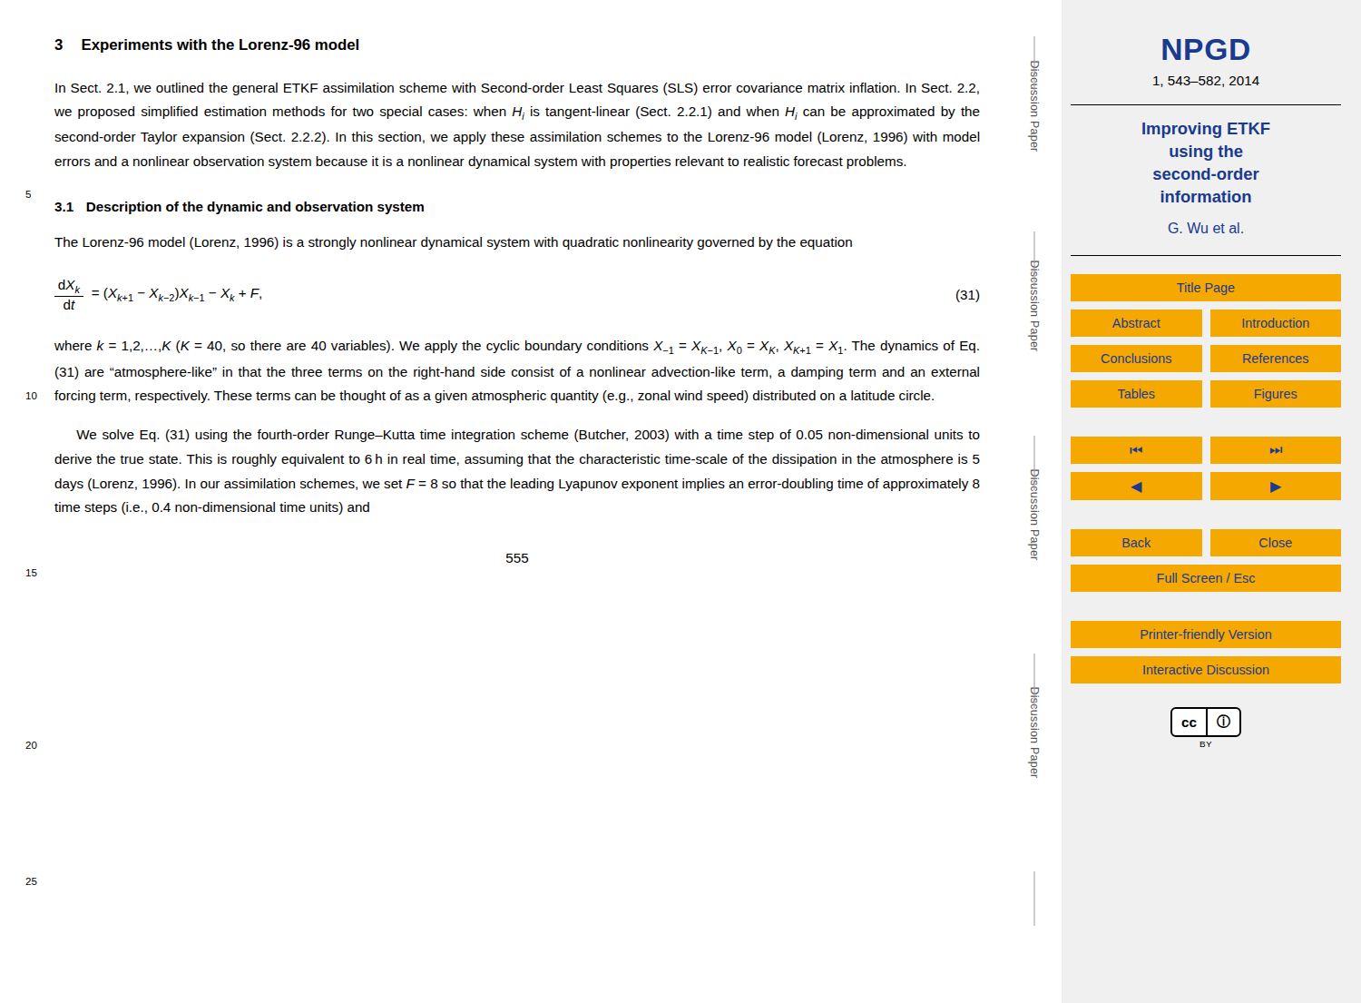3 Experiments with the Lorenz-96 model
In Sect. 2.1, we outlined the general ETKF assimilation scheme with Second-order Least Squares (SLS) error covariance matrix inflation. In Sect. 2.2, we proposed simplified estimation methods for two special cases: when Hi is tangent-linear (Sect. 2.2.1) and when Hi can be approximated by the second-order Taylor expansion (Sect. 2.2.2). In this section, we apply these assimilation schemes to the Lorenz-96 model (Lorenz, 1996) with model errors and a nonlinear observation system because it is a nonlinear dynamical system with properties relevant to realistic forecast problems.
5
3.1 Description of the dynamic and observation system
The Lorenz-96 model (Lorenz, 1996) is a strongly nonlinear dynamical system with quadratic nonlinearity governed by the equation
10
dXk dt = (Xk+1 − Xk−2)Xk−1 − Xk + F,
(31)
where k = 1,2,…,K (K = 40, so there are 40 variables). We apply the cyclic boundary conditions X−1 = XK−1, X0 = XK, XK+1 = X1. The dynamics of Eq. (31) are “atmosphere-like” in that the three terms on the right-hand side consist of a nonlinear advection-like term, a damping term and an external forcing term, respectively. These terms can be thought of as a given atmospheric quantity (e.g., zonal wind speed) distributed on a latitude circle.
15
We solve Eq. (31) using the fourth-order Runge–Kutta time integration scheme (Butcher, 2003) with a time step of 0.05 non-dimensional units to derive the true state. This is roughly equivalent to 6 h in real time, assuming that the characteristic time-scale of the dissipation in the atmosphere is 5 days (Lorenz, 1996). In our assimilation schemes, we set F = 8 so that the leading Lyapunov exponent implies an error-doubling time of approximately 8 time steps (i.e., 0.4 non-dimensional time units) and
20 25
555
Discussion Paper Discussion Paper Discussion Paper Discussion Paper
NPGD
1, 543–582, 2014
Improving ETKF
using the
second-order
information
G. Wu et al.
Title Page
Abstract Introduction
Conclusions References
Tables Figures
⏮ ⏭
◀ ▶
Back Close
Full Screen / Esc
Printer-friendly Version Interactive Discussion
cc
ⓘ
BY